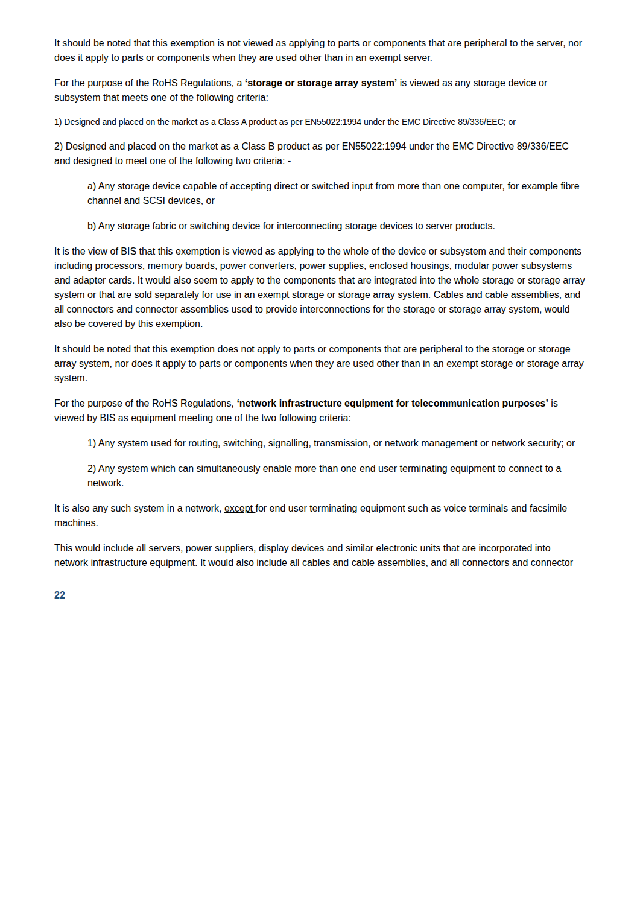It should be noted that this exemption is not viewed as applying to parts or components that are peripheral to the server, nor does it apply to parts or components when they are used other than in an exempt server.
For the purpose of the RoHS Regulations, a ‘storage or storage array system’ is viewed as any storage device or subsystem that meets one of the following criteria:
1) Designed and placed on the market as a Class A product as per EN55022:1994 under the EMC Directive 89/336/EEC; or
2) Designed and placed on the market as a Class B product as per EN55022:1994 under the EMC Directive 89/336/EEC and designed to meet one of the following two criteria: -
a) Any storage device capable of accepting direct or switched input from more than one computer, for example fibre channel and SCSI devices, or
b) Any storage fabric or switching device for interconnecting storage devices to server products.
It is the view of BIS that this exemption is viewed as applying to the whole of the device or subsystem and their components including processors, memory boards, power converters, power supplies, enclosed housings, modular power subsystems and adapter cards. It would also seem to apply to the components that are integrated into the whole storage or storage array system or that are sold separately for use in an exempt storage or storage array system. Cables and cable assemblies, and all connectors and connector assemblies used to provide interconnections for the storage or storage array system, would also be covered by this exemption.
It should be noted that this exemption does not apply to parts or components that are peripheral to the storage or storage array system, nor does it apply to parts or components when they are used other than in an exempt storage or storage array system.
For the purpose of the RoHS Regulations, ‘network infrastructure equipment for telecommunication purposes’ is viewed by BIS as equipment meeting one of the two following criteria:
1) Any system used for routing, switching, signalling, transmission, or network management or network security; or
2) Any system which can simultaneously enable more than one end user terminating equipment to connect to a network.
It is also any such system in a network, except for end user terminating equipment such as voice terminals and facsimile machines.
This would include all servers, power suppliers, display devices and similar electronic units that are incorporated into network infrastructure equipment. It would also include all cables and cable assemblies, and all connectors and connector
22